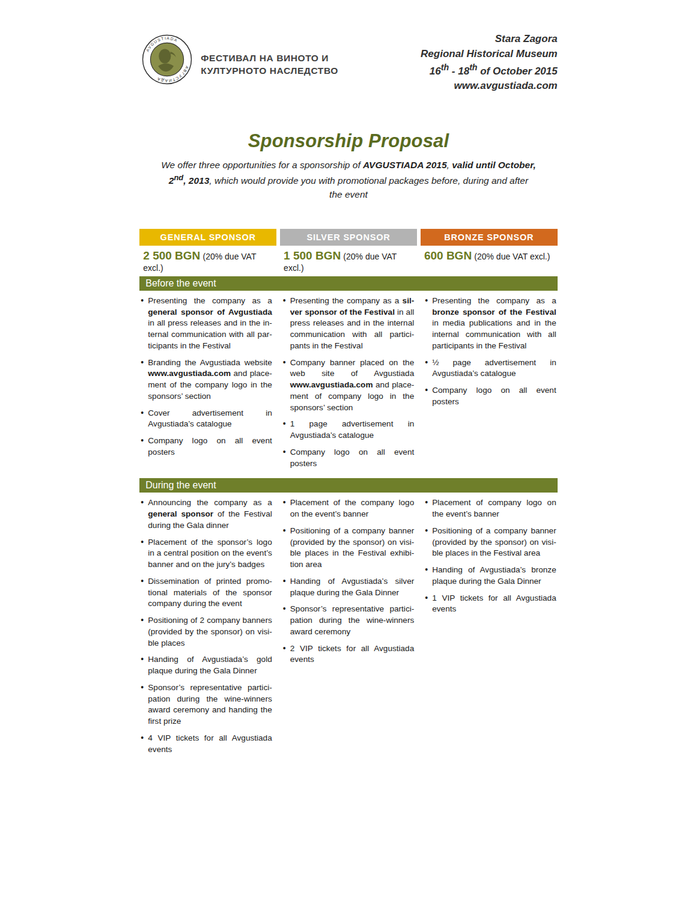AVGUSTIADA АВГУСТИАДА
ФЕСТИВАЛ НА ВИНОТО И
КУЛТУРНОТО НАСЛЕДСТВО
Stara Zagora
Regional Historical Museum
16th - 18th of October 2015
www.avgustiada.com
Sponsorship Proposal
We offer three opportunities for a sponsorship of AVGUSTIADA 2015, valid until October, 2nd, 2013, which would provide you with promotional packages before, during and after the event
GENERAL SPONSOR
SILVER SPONSOR
BRONZE SPONSOR
2 500 BGN (20% due VAT excl.)
1 500 BGN (20% due VAT excl.)
600 BGN (20% due VAT excl.)
Before the event
Presenting the company as a general sponsor of Avgustiada in all press releases and in the internal communication with all participants in the Festival
Branding the Avgustiada website www.avgustiada.com and placement of the company logo in the sponsors’ section
Cover advertisement in Avgustiada’s catalogue
Company logo on all event posters
Presenting the company as a silver sponsor of the Festival in all press releases and in the internal communication with all participants in the Festival
Company banner placed on the web site of Avgustiada www.avgustiada.com and placement of company logo in the sponsors’ section
1 page advertisement in Avgustiada’s catalogue
Company logo on all event posters
Presenting the company as a bronze sponsor of the Festival in media publications and in the internal communication with all participants in the Festival
½ page advertisement in Avgustiada’s catalogue
Company logo on all event posters
During the event
Announcing the company as a general sponsor of the Festival during the Gala dinner
Placement of the sponsor’s logo in a central position on the event’s banner and on the jury’s badges
Dissemination of printed promotional materials of the sponsor company during the event
Positioning of 2 company banners (provided by the sponsor) on visible places
Handing of Avgustiada’s gold plaque during the Gala Dinner
Sponsor’s representative participation during the wine-winners award ceremony and handing the first prize
4 VIP tickets for all Avgustiada events
Placement of the company logo on the event’s banner
Positioning of a company banner (provided by the sponsor) on visible places in the Festival exhibition area
Handing of Avgustiada’s silver plaque during the Gala Dinner
Sponsor’s representative participation during the wine-winners award ceremony
2 VIP tickets for all Avgustiada events
Placement of company logo on the event’s banner
Positioning of a company banner (provided by the sponsor) on visible places in the Festival area
Handing of Avgustiada’s bronze plaque during the Gala Dinner
1 VIP tickets for all Avgustiada events